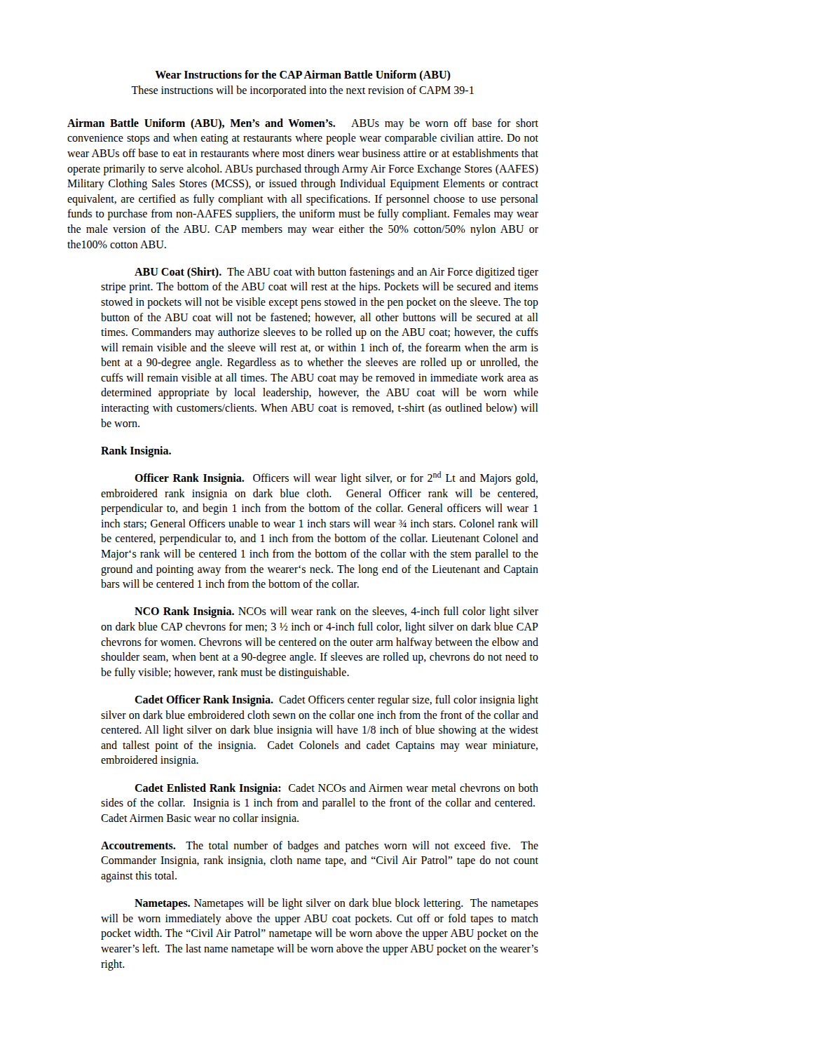Wear Instructions for the CAP Airman Battle Uniform (ABU)
These instructions will be incorporated into the next revision of CAPM 39-1
Airman Battle Uniform (ABU), Men’s and Women’s. ABUs may be worn off base for short convenience stops and when eating at restaurants where people wear comparable civilian attire. Do not wear ABUs off base to eat in restaurants where most diners wear business attire or at establishments that operate primarily to serve alcohol. ABUs purchased through Army Air Force Exchange Stores (AAFES) Military Clothing Sales Stores (MCSS), or issued through Individual Equipment Elements or contract equivalent, are certified as fully compliant with all specifications. If personnel choose to use personal funds to purchase from non-AAFES suppliers, the uniform must be fully compliant. Females may wear the male version of the ABU. CAP members may wear either the 50% cotton/50% nylon ABU or the100% cotton ABU.
ABU Coat (Shirt). The ABU coat with button fastenings and an Air Force digitized tiger stripe print. The bottom of the ABU coat will rest at the hips. Pockets will be secured and items stowed in pockets will not be visible except pens stowed in the pen pocket on the sleeve. The top button of the ABU coat will not be fastened; however, all other buttons will be secured at all times. Commanders may authorize sleeves to be rolled up on the ABU coat; however, the cuffs will remain visible and the sleeve will rest at, or within 1 inch of, the forearm when the arm is bent at a 90-degree angle. Regardless as to whether the sleeves are rolled up or unrolled, the cuffs will remain visible at all times. The ABU coat may be removed in immediate work area as determined appropriate by local leadership, however, the ABU coat will be worn while interacting with customers/clients. When ABU coat is removed, t-shirt (as outlined below) will be worn.
Rank Insignia.
Officer Rank Insignia. Officers will wear light silver, or for 2nd Lt and Majors gold, embroidered rank insignia on dark blue cloth. General Officer rank will be centered, perpendicular to, and begin 1 inch from the bottom of the collar. General officers will wear 1 inch stars; General Officers unable to wear 1 inch stars will wear ¾ inch stars. Colonel rank will be centered, perpendicular to, and 1 inch from the bottom of the collar. Lieutenant Colonel and Major‘s rank will be centered 1 inch from the bottom of the collar with the stem parallel to the ground and pointing away from the wearer‘s neck. The long end of the Lieutenant and Captain bars will be centered 1 inch from the bottom of the collar.
NCO Rank Insignia. NCOs will wear rank on the sleeves, 4-inch full color light silver on dark blue CAP chevrons for men; 3 ½ inch or 4-inch full color, light silver on dark blue CAP chevrons for women. Chevrons will be centered on the outer arm halfway between the elbow and shoulder seam, when bent at a 90-degree angle. If sleeves are rolled up, chevrons do not need to be fully visible; however, rank must be distinguishable.
Cadet Officer Rank Insignia. Cadet Officers center regular size, full color insignia light silver on dark blue embroidered cloth sewn on the collar one inch from the front of the collar and centered. All light silver on dark blue insignia will have 1/8 inch of blue showing at the widest and tallest point of the insignia. Cadet Colonels and cadet Captains may wear miniature, embroidered insignia.
Cadet Enlisted Rank Insignia: Cadet NCOs and Airmen wear metal chevrons on both sides of the collar. Insignia is 1 inch from and parallel to the front of the collar and centered. Cadet Airmen Basic wear no collar insignia.
Accoutrements. The total number of badges and patches worn will not exceed five. The Commander Insignia, rank insignia, cloth name tape, and “Civil Air Patrol” tape do not count against this total.
Nametapes. Nametapes will be light silver on dark blue block lettering. The nametapes will be worn immediately above the upper ABU coat pockets. Cut off or fold tapes to match pocket width. The “Civil Air Patrol” nametape will be worn above the upper ABU pocket on the wearer’s left. The last name nametape will be worn above the upper ABU pocket on the wearer’s right.